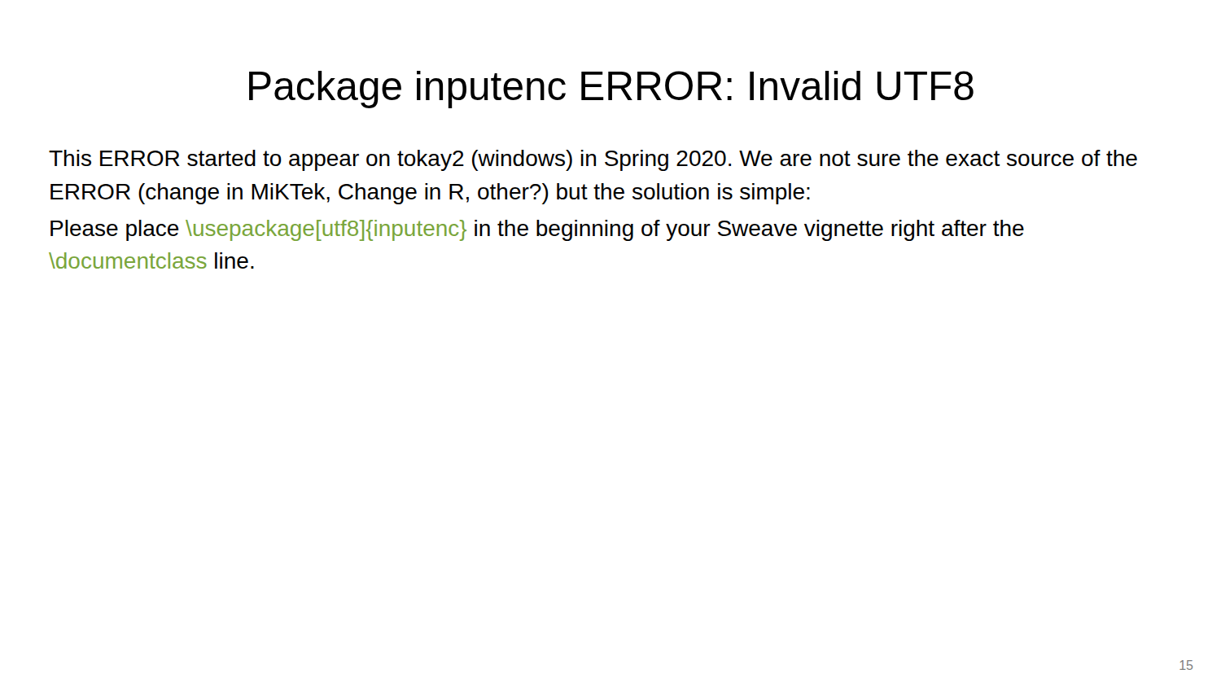Package inputenc ERROR: Invalid UTF8
This ERROR started to appear on tokay2 (windows) in Spring 2020. We are not sure the exact source of the ERROR (change in MiKTek, Change in R, other?) but the solution is simple:
Please place \usepackage[utf8]{inputenc} in the beginning of your Sweave vignette right after the \documentclass line.
15